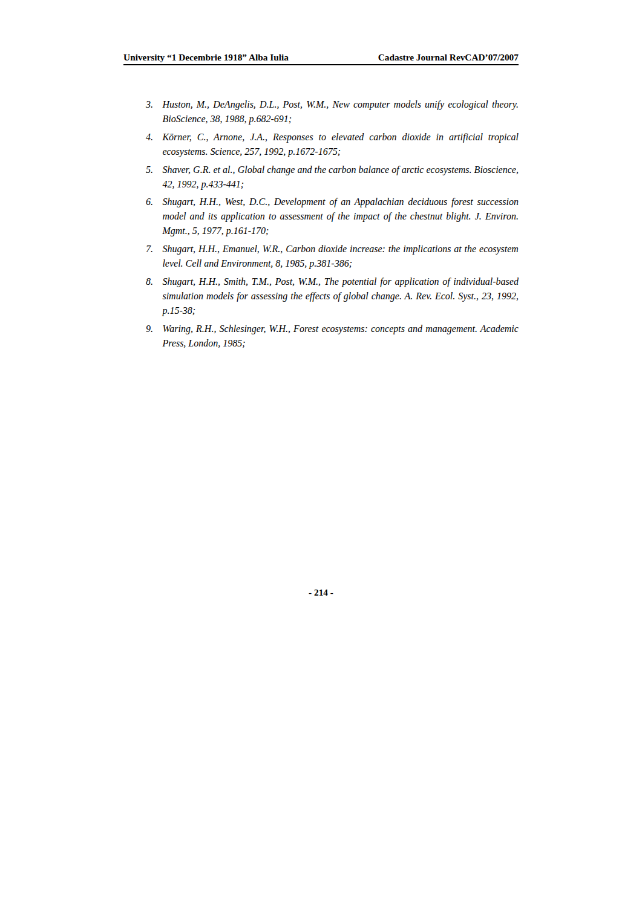University “1 Decembrie 1918” Alba Iulia Cadastre Journal RevCAD’07/2007
Huston, M., DeAngelis, D.L., Post, W.M., New computer models unify ecological theory. BioScience, 38, 1988, p.682-691;
Körner, C., Arnone, J.A., Responses to elevated carbon dioxide in artificial tropical ecosystems. Science, 257, 1992, p.1672-1675;
Shaver, G.R. et al., Global change and the carbon balance of arctic ecosystems. Bioscience, 42, 1992, p.433-441;
Shugart, H.H., West, D.C., Development of an Appalachian deciduous forest succession model and its application to assessment of the impact of the chestnut blight. J. Environ. Mgmt., 5, 1977, p.161-170;
Shugart, H.H., Emanuel, W.R., Carbon dioxide increase: the implications at the ecosystem level. Cell and Environment, 8, 1985, p.381-386;
Shugart, H.H., Smith, T.M., Post, W.M., The potential for application of individual-based simulation models for assessing the effects of global change. A. Rev. Ecol. Syst., 23, 1992, p.15-38;
Waring, R.H., Schlesinger, W.H., Forest ecosystems: concepts and management. Academic Press, London, 1985;
- 214 -